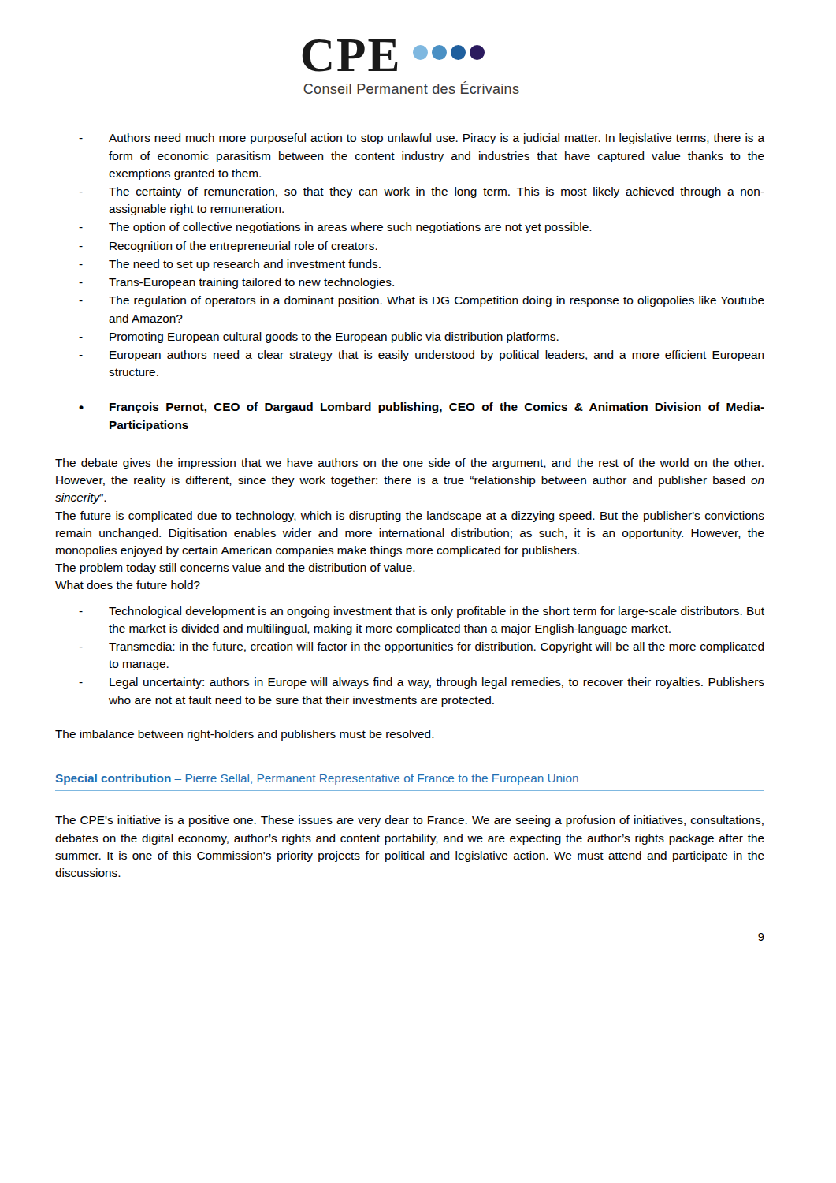CPE
Conseil Permanent des Écrivains
Authors need much more purposeful action to stop unlawful use. Piracy is a judicial matter. In legislative terms, there is a form of economic parasitism between the content industry and industries that have captured value thanks to the exemptions granted to them.
The certainty of remuneration, so that they can work in the long term. This is most likely achieved through a non-assignable right to remuneration.
The option of collective negotiations in areas where such negotiations are not yet possible.
Recognition of the entrepreneurial role of creators.
The need to set up research and investment funds.
Trans-European training tailored to new technologies.
The regulation of operators in a dominant position. What is DG Competition doing in response to oligopolies like Youtube and Amazon?
Promoting European cultural goods to the European public via distribution platforms.
European authors need a clear strategy that is easily understood by political leaders, and a more efficient European structure.
François Pernot, CEO of Dargaud Lombard publishing, CEO of the Comics & Animation Division of Media-Participations
The debate gives the impression that we have authors on the one side of the argument, and the rest of the world on the other. However, the reality is different, since they work together: there is a true “relationship between author and publisher based on sincerity”.
The future is complicated due to technology, which is disrupting the landscape at a dizzying speed. But the publisher's convictions remain unchanged. Digitisation enables wider and more international distribution; as such, it is an opportunity. However, the monopolies enjoyed by certain American companies make things more complicated for publishers.
The problem today still concerns value and the distribution of value.
What does the future hold?
Technological development is an ongoing investment that is only profitable in the short term for large-scale distributors. But the market is divided and multilingual, making it more complicated than a major English-language market.
Transmedia: in the future, creation will factor in the opportunities for distribution. Copyright will be all the more complicated to manage.
Legal uncertainty: authors in Europe will always find a way, through legal remedies, to recover their royalties. Publishers who are not at fault need to be sure that their investments are protected.
The imbalance between right-holders and publishers must be resolved.
Special contribution – Pierre Sellal, Permanent Representative of France to the European Union
The CPE's initiative is a positive one. These issues are very dear to France. We are seeing a profusion of initiatives, consultations, debates on the digital economy, author’s rights and content portability, and we are expecting the author’s rights package after the summer. It is one of this Commission's priority projects for political and legislative action. We must attend and participate in the discussions.
9